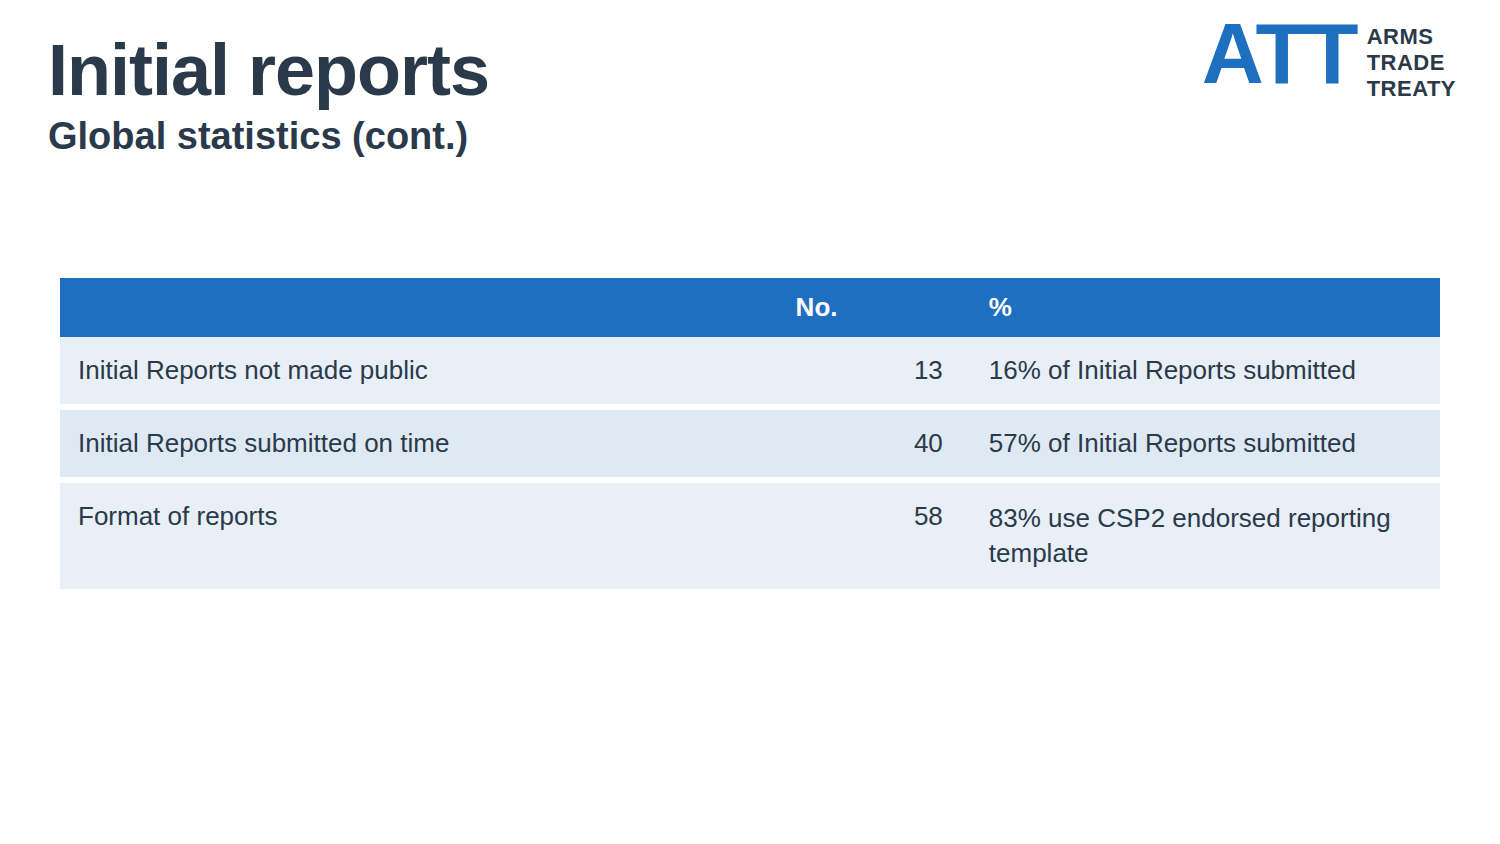ATT
ARMS TRADE TREATY
Initial reports
Global statistics (cont.)
| | No. | % |
| --- | --- | --- |
| Initial Reports not made public | 13 | 16% of Initial Reports submitted |
| Initial Reports submitted on time | 40 | 57% of Initial Reports submitted |
| Format of reports | 58 | 83% use CSP2 endorsed reporting template |